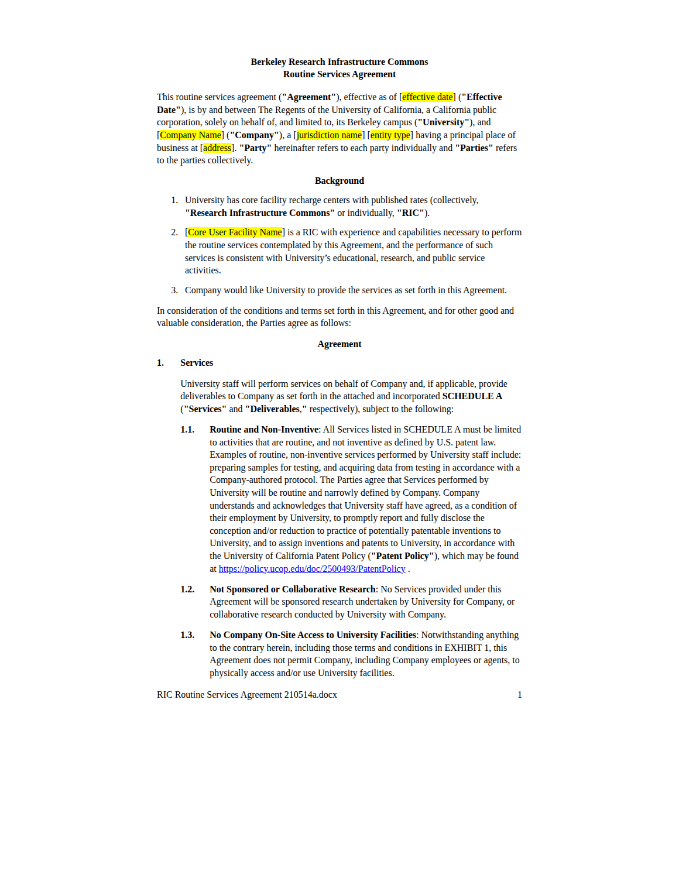Berkeley Research Infrastructure Commons
Routine Services Agreement
This routine services agreement ("Agreement"), effective as of [effective date] ("Effective Date"), is by and between The Regents of the University of California, a California public corporation, solely on behalf of, and limited to, its Berkeley campus ("University"), and [Company Name] ("Company"), a [jurisdiction name] [entity type] having a principal place of business at [address]. "Party" hereinafter refers to each party individually and "Parties" refers to the parties collectively.
Background
University has core facility recharge centers with published rates (collectively, "Research Infrastructure Commons" or individually, "RIC").
[Core User Facility Name] is a RIC with experience and capabilities necessary to perform the routine services contemplated by this Agreement, and the performance of such services is consistent with University’s educational, research, and public service activities.
Company would like University to provide the services as set forth in this Agreement.
In consideration of the conditions and terms set forth in this Agreement, and for other good and valuable consideration, the Parties agree as follows:
Agreement
Services
University staff will perform services on behalf of Company and, if applicable, provide deliverables to Company as set forth in the attached and incorporated SCHEDULE A ("Services" and "Deliverables," respectively), subject to the following:
Routine and Non-Inventive: All Services listed in SCHEDULE A must be limited to activities that are routine, and not inventive as defined by U.S. patent law. Examples of routine, non-inventive services performed by University staff include: preparing samples for testing, and acquiring data from testing in accordance with a Company-authored protocol. The Parties agree that Services performed by University will be routine and narrowly defined by Company. Company understands and acknowledges that University staff have agreed, as a condition of their employment by University, to promptly report and fully disclose the conception and/or reduction to practice of potentially patentable inventions to University, and to assign inventions and patents to University, in accordance with the University of California Patent Policy ("Patent Policy"), which may be found at https://policy.ucop.edu/doc/2500493/PatentPolicy .
Not Sponsored or Collaborative Research: No Services provided under this Agreement will be sponsored research undertaken by University for Company, or collaborative research conducted by University with Company.
No Company On-Site Access to University Facilities: Notwithstanding anything to the contrary herein, including those terms and conditions in EXHIBIT 1, this Agreement does not permit Company, including Company employees or agents, to physically access and/or use University facilities.
RIC Routine Services Agreement 210514a.docx 1